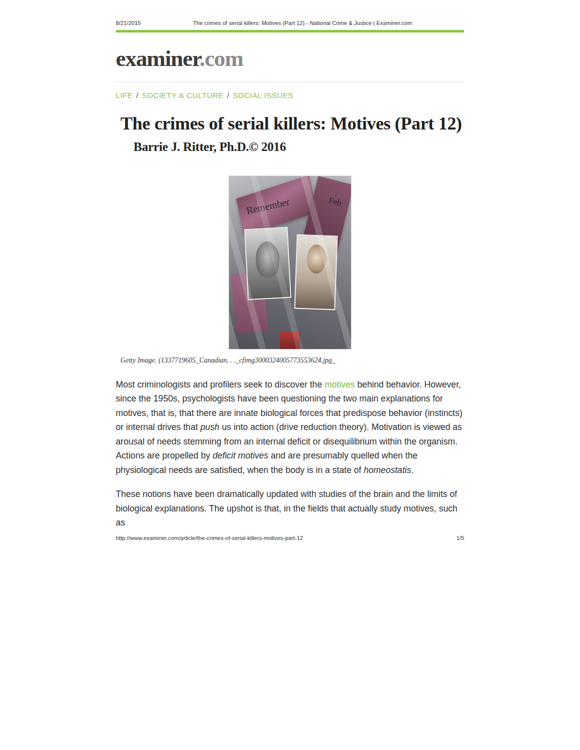8/21/2015 The crimes of serial killers: Motives (Part 12) - National Crime & Justice | Examiner.com
examiner.com
LIFE / SOCIETY & CULTURE / SOCIAL ISSUES
The crimes of serial killers: Motives (Part 12) Barrie J. Ritter, Ph.D.© 2016
Remember
Feb
Getty Image. (1337719605_Canadian. . ._cfimg3000324005773553624.jpg_
Most criminologists and profilers seek to discover the motives behind behavior. However, since the 1950s, psychologists have been questioning the two main explanations for motives, that is, that there are innate biological forces that predispose behavior (instincts) or internal drives that push us into action (drive reduction theory). Motivation is viewed as arousal of needs stemming from an internal deficit or disequilibrium within the organism. Actions are propelled by deficit motives and are presumably quelled when the physiological needs are satisfied, when the body is in a state of homeostatis.
These notions have been dramatically updated with studies of the brain and the limits of biological explanations. The upshot is that, in the fields that actually study motives, such as
http://www.examiner.com/article/the-crimes-of-serial-killers-motives-part-12 1/5